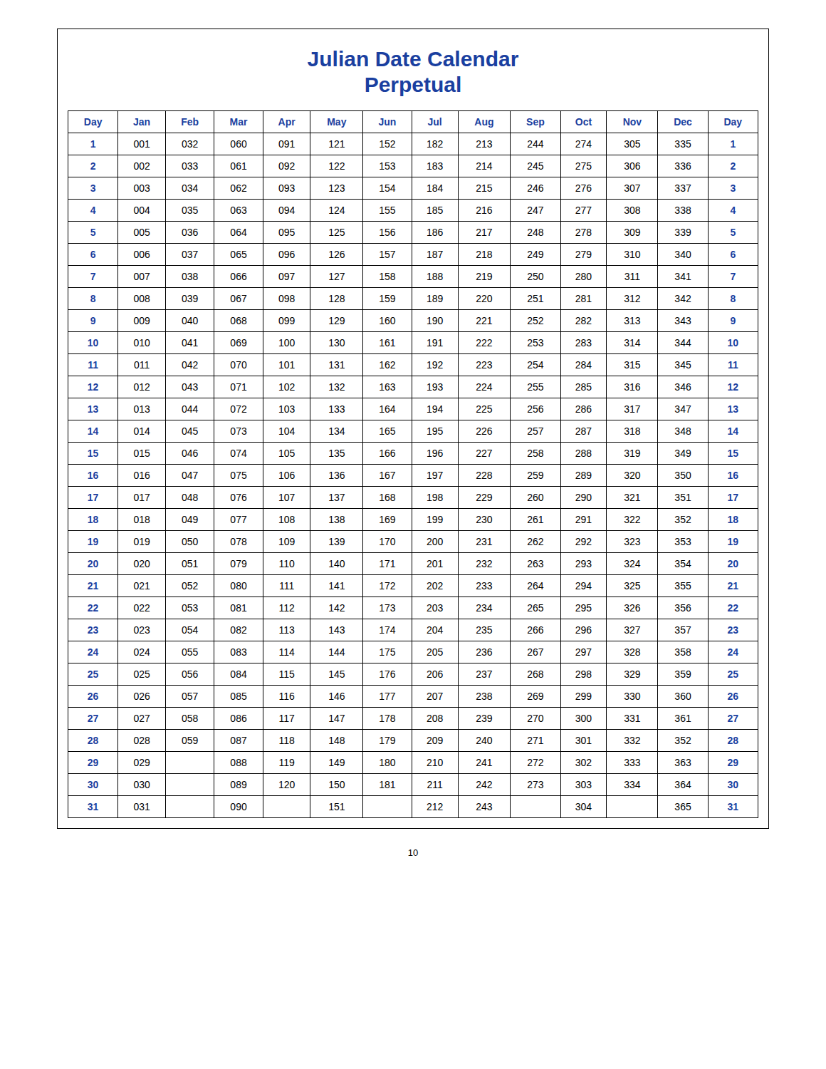Julian Date Calendar
Perpetual
| Day | Jan | Feb | Mar | Apr | May | Jun | Jul | Aug | Sep | Oct | Nov | Dec | Day |
| --- | --- | --- | --- | --- | --- | --- | --- | --- | --- | --- | --- | --- | --- |
| 1 | 001 | 032 | 060 | 091 | 121 | 152 | 182 | 213 | 244 | 274 | 305 | 335 | 1 |
| 2 | 002 | 033 | 061 | 092 | 122 | 153 | 183 | 214 | 245 | 275 | 306 | 336 | 2 |
| 3 | 003 | 034 | 062 | 093 | 123 | 154 | 184 | 215 | 246 | 276 | 307 | 337 | 3 |
| 4 | 004 | 035 | 063 | 094 | 124 | 155 | 185 | 216 | 247 | 277 | 308 | 338 | 4 |
| 5 | 005 | 036 | 064 | 095 | 125 | 156 | 186 | 217 | 248 | 278 | 309 | 339 | 5 |
| 6 | 006 | 037 | 065 | 096 | 126 | 157 | 187 | 218 | 249 | 279 | 310 | 340 | 6 |
| 7 | 007 | 038 | 066 | 097 | 127 | 158 | 188 | 219 | 250 | 280 | 311 | 341 | 7 |
| 8 | 008 | 039 | 067 | 098 | 128 | 159 | 189 | 220 | 251 | 281 | 312 | 342 | 8 |
| 9 | 009 | 040 | 068 | 099 | 129 | 160 | 190 | 221 | 252 | 282 | 313 | 343 | 9 |
| 10 | 010 | 041 | 069 | 100 | 130 | 161 | 191 | 222 | 253 | 283 | 314 | 344 | 10 |
| 11 | 011 | 042 | 070 | 101 | 131 | 162 | 192 | 223 | 254 | 284 | 315 | 345 | 11 |
| 12 | 012 | 043 | 071 | 102 | 132 | 163 | 193 | 224 | 255 | 285 | 316 | 346 | 12 |
| 13 | 013 | 044 | 072 | 103 | 133 | 164 | 194 | 225 | 256 | 286 | 317 | 347 | 13 |
| 14 | 014 | 045 | 073 | 104 | 134 | 165 | 195 | 226 | 257 | 287 | 318 | 348 | 14 |
| 15 | 015 | 046 | 074 | 105 | 135 | 166 | 196 | 227 | 258 | 288 | 319 | 349 | 15 |
| 16 | 016 | 047 | 075 | 106 | 136 | 167 | 197 | 228 | 259 | 289 | 320 | 350 | 16 |
| 17 | 017 | 048 | 076 | 107 | 137 | 168 | 198 | 229 | 260 | 290 | 321 | 351 | 17 |
| 18 | 018 | 049 | 077 | 108 | 138 | 169 | 199 | 230 | 261 | 291 | 322 | 352 | 18 |
| 19 | 019 | 050 | 078 | 109 | 139 | 170 | 200 | 231 | 262 | 292 | 323 | 353 | 19 |
| 20 | 020 | 051 | 079 | 110 | 140 | 171 | 201 | 232 | 263 | 293 | 324 | 354 | 20 |
| 21 | 021 | 052 | 080 | 111 | 141 | 172 | 202 | 233 | 264 | 294 | 325 | 355 | 21 |
| 22 | 022 | 053 | 081 | 112 | 142 | 173 | 203 | 234 | 265 | 295 | 326 | 356 | 22 |
| 23 | 023 | 054 | 082 | 113 | 143 | 174 | 204 | 235 | 266 | 296 | 327 | 357 | 23 |
| 24 | 024 | 055 | 083 | 114 | 144 | 175 | 205 | 236 | 267 | 297 | 328 | 358 | 24 |
| 25 | 025 | 056 | 084 | 115 | 145 | 176 | 206 | 237 | 268 | 298 | 329 | 359 | 25 |
| 26 | 026 | 057 | 085 | 116 | 146 | 177 | 207 | 238 | 269 | 299 | 330 | 360 | 26 |
| 27 | 027 | 058 | 086 | 117 | 147 | 178 | 208 | 239 | 270 | 300 | 331 | 361 | 27 |
| 28 | 028 | 059 | 087 | 118 | 148 | 179 | 209 | 240 | 271 | 301 | 332 | 352 | 28 |
| 29 | 029 | | 088 | 119 | 149 | 180 | 210 | 241 | 272 | 302 | 333 | 363 | 29 |
| 30 | 030 | | 089 | 120 | 150 | 181 | 211 | 242 | 273 | 303 | 334 | 364 | 30 |
| 31 | 031 | | 090 | | 151 | | 212 | 243 | | 304 | | 365 | 31 |
10